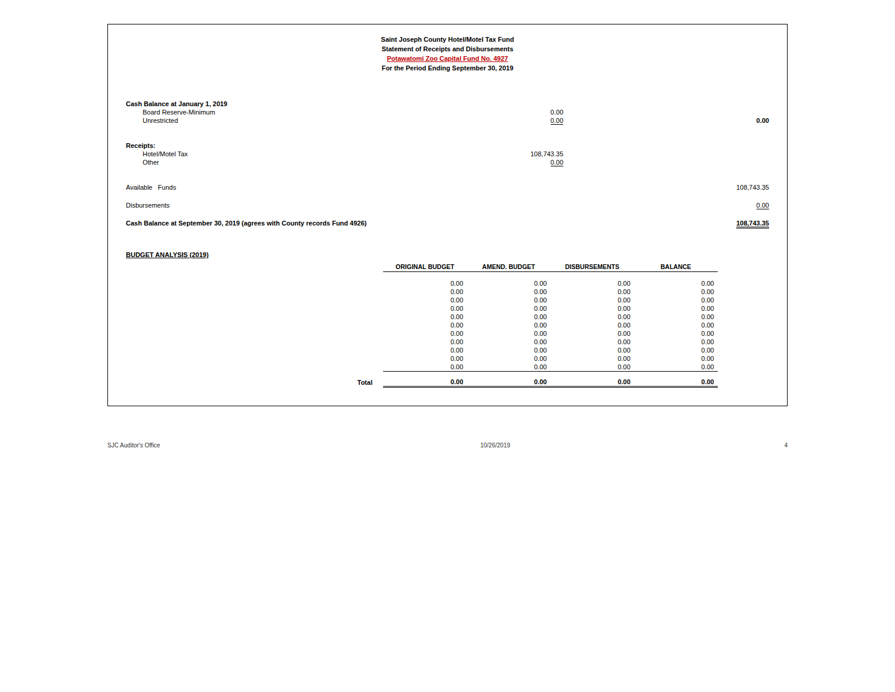Saint Joseph County Hotel/Motel Tax Fund
Statement of Receipts and Disbursements
Potawatomi Zoo Capital Fund No. 4927
For the Period Ending September 30, 2019
| Cash Balance at January 1, 2019 | | | |
| Board Reserve-Minimum | 0.00 | | |
| Unrestricted | 0.00 | | 0.00 |
| Receipts: | | | |
| Hotel/Motel Tax | 108,743.35 | | |
| Other | 0.00 | | |
| Available Funds | | | 108,743.35 |
| Disbursements | | | 0.00 |
| Cash Balance at September 30, 2019 (agrees with County records Fund 4926) | | | 108,743.35 |
BUDGET ANALYSIS (2019)
| | ORIGINAL BUDGET | AMEND. BUDGET | DISBURSEMENTS | BALANCE | |
| --- | --- | --- | --- | --- | --- |
| | 0.00 | 0.00 | 0.00 | 0.00 | |
| | 0.00 | 0.00 | 0.00 | 0.00 | |
| | 0.00 | 0.00 | 0.00 | 0.00 | |
| | 0.00 | 0.00 | 0.00 | 0.00 | |
| | 0.00 | 0.00 | 0.00 | 0.00 | |
| | 0.00 | 0.00 | 0.00 | 0.00 | |
| | 0.00 | 0.00 | 0.00 | 0.00 | |
| | 0.00 | 0.00 | 0.00 | 0.00 | |
| | 0.00 | 0.00 | 0.00 | 0.00 | |
| | 0.00 | 0.00 | 0.00 | 0.00 | |
| | 0.00 | 0.00 | 0.00 | 0.00 | |
| Total | 0.00 | 0.00 | 0.00 | 0.00 | |
SJC Auditor's Office
10/26/2019
4